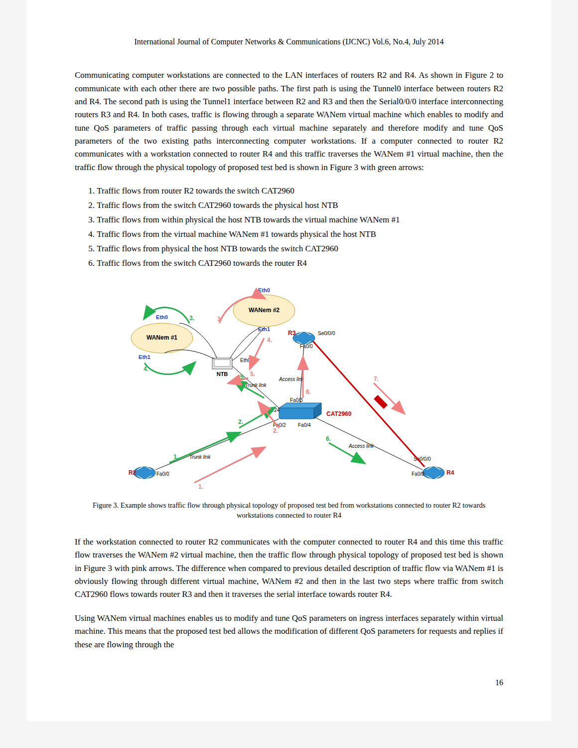International Journal of Computer Networks & Communications (IJCNC) Vol.6, No.4, July 2014
Communicating computer workstations are connected to the LAN interfaces of routers R2 and R4. As shown in Figure 2 to communicate with each other there are two possible paths. The first path is using the Tunnel0 interface between routers R2 and R4. The second path is using the Tunnel1 interface between R2 and R3 and then the Serial0/0/0 interface interconnecting routers R3 and R4. In both cases, traffic is flowing through a separate WANem virtual machine which enables to modify and tune QoS parameters of traffic passing through each virtual machine separately and therefore modify and tune QoS parameters of the two existing paths interconnecting computer workstations. If a computer connected to router R2 communicates with a workstation connected to router R4 and this traffic traverses the WANem #1 virtual machine, then the traffic flow through the physical topology of proposed test bed is shown in Figure 3 with green arrows:
Traffic flows from router R2 towards the switch CAT2960
Traffic flows from the switch CAT2960 towards the physical host NTB
Traffic flows from within physical the host NTB towards the virtual machine WANem #1
Traffic flows from the virtual machine WANem #1 towards physical the host NTB
Traffic flows from physical the host NTB towards the switch CAT2960
Traffic flows from the switch CAT2960 towards the router R4
WANem #2 Eth0 Eth1 WANem #1 Eth0 Eth1 NTB Eth0 CAT2960 Fa0/3 Fa0/24 Fa0/2 Fa0/4 R3 Se0/0/0 Fa0/0 R2 Fa0/0 R4 Fa0/0 Se0/0/0 Trunk link Trunk link Access link Access link 1. 2. 3. 4. 5. 6. 1. 2. 3 4. 5. 6. 7.
Figure 3. Example shows traffic flow through physical topology of proposed test bed from workstations connected to router R2 towards workstations connected to router R4
If the workstation connected to router R2 communicates with the computer connected to router R4 and this time this traffic flow traverses the WANem #2 virtual machine, then the traffic flow through physical topology of proposed test bed is shown in Figure 3 with pink arrows. The difference when compared to previous detailed description of traffic flow via WANem #1 is obviously flowing through different virtual machine, WANem #2 and then in the last two steps where traffic from switch CAT2960 flows towards router R3 and then it traverses the serial interface towards router R4.
Using WANem virtual machines enables us to modify and tune QoS parameters on ingress interfaces separately within virtual machine. This means that the proposed test bed allows the modification of different QoS parameters for requests and replies if these are flowing through the
16